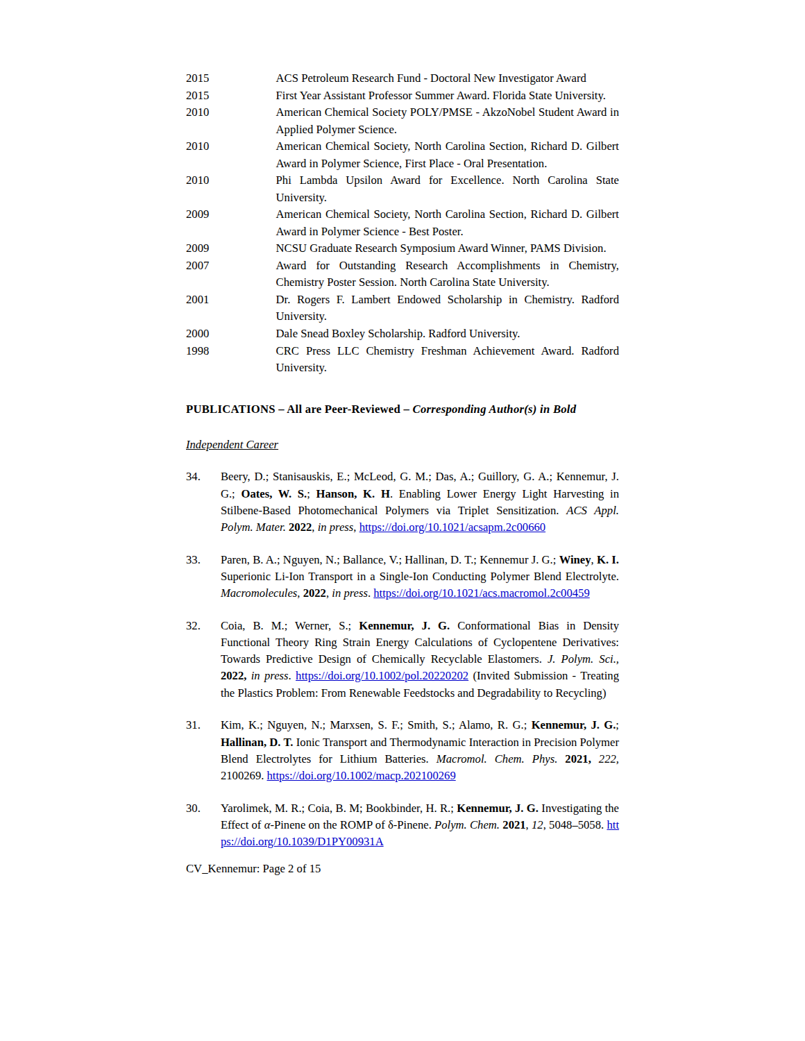| 2015 | ACS Petroleum Research Fund - Doctoral New Investigator Award |
| 2015 | First Year Assistant Professor Summer Award. Florida State University. |
| 2010 | American Chemical Society POLY/PMSE - AkzoNobel Student Award in Applied Polymer Science. |
| 2010 | American Chemical Society, North Carolina Section, Richard D. Gilbert Award in Polymer Science, First Place - Oral Presentation. |
| 2010 | Phi Lambda Upsilon Award for Excellence. North Carolina State University. |
| 2009 | American Chemical Society, North Carolina Section, Richard D. Gilbert Award in Polymer Science - Best Poster. |
| 2009 | NCSU Graduate Research Symposium Award Winner, PAMS Division. |
| 2007 | Award for Outstanding Research Accomplishments in Chemistry, Chemistry Poster Session. North Carolina State University. |
| 2001 | Dr. Rogers F. Lambert Endowed Scholarship in Chemistry. Radford University. |
| 2000 | Dale Snead Boxley Scholarship. Radford University. |
| 1998 | CRC Press LLC Chemistry Freshman Achievement Award. Radford University. |
PUBLICATIONS – All are Peer-Reviewed – Corresponding Author(s) in Bold
Independent Career
34. Beery, D.; Stanisauskis, E.; McLeod, G. M.; Das, A.; Guillory, G. A.; Kennemur, J. G.; Oates, W. S.; Hanson, K. H. Enabling Lower Energy Light Harvesting in Stilbene-Based Photomechanical Polymers via Triplet Sensitization. ACS Appl. Polym. Mater. 2022, in press, https://doi.org/10.1021/acsapm.2c00660
33. Paren, B. A.; Nguyen, N.; Ballance, V.; Hallinan, D. T.; Kennemur J. G.; Winey, K. I. Superionic Li-Ion Transport in a Single-Ion Conducting Polymer Blend Electrolyte. Macromolecules, 2022, in press. https://doi.org/10.1021/acs.macromol.2c00459
32. Coia, B. M.; Werner, S.; Kennemur, J. G. Conformational Bias in Density Functional Theory Ring Strain Energy Calculations of Cyclopentene Derivatives: Towards Predictive Design of Chemically Recyclable Elastomers. J. Polym. Sci., 2022, in press. https://doi.org/10.1002/pol.20220202 (Invited Submission - Treating the Plastics Problem: From Renewable Feedstocks and Degradability to Recycling)
31. Kim, K.; Nguyen, N.; Marxsen, S. F.; Smith, S.; Alamo, R. G.; Kennemur, J. G.; Hallinan, D. T. Ionic Transport and Thermodynamic Interaction in Precision Polymer Blend Electrolytes for Lithium Batteries. Macromol. Chem. Phys. 2021, 222, 2100269. https://doi.org/10.1002/macp.202100269
30. Yarolimek, M. R.; Coia, B. M; Bookbinder, H. R.; Kennemur, J. G. Investigating the Effect of α-Pinene on the ROMP of δ-Pinene. Polym. Chem. 2021, 12, 5048–5058. https://doi.org/10.1039/D1PY00931A
CV_Kennemur: Page 2 of 15